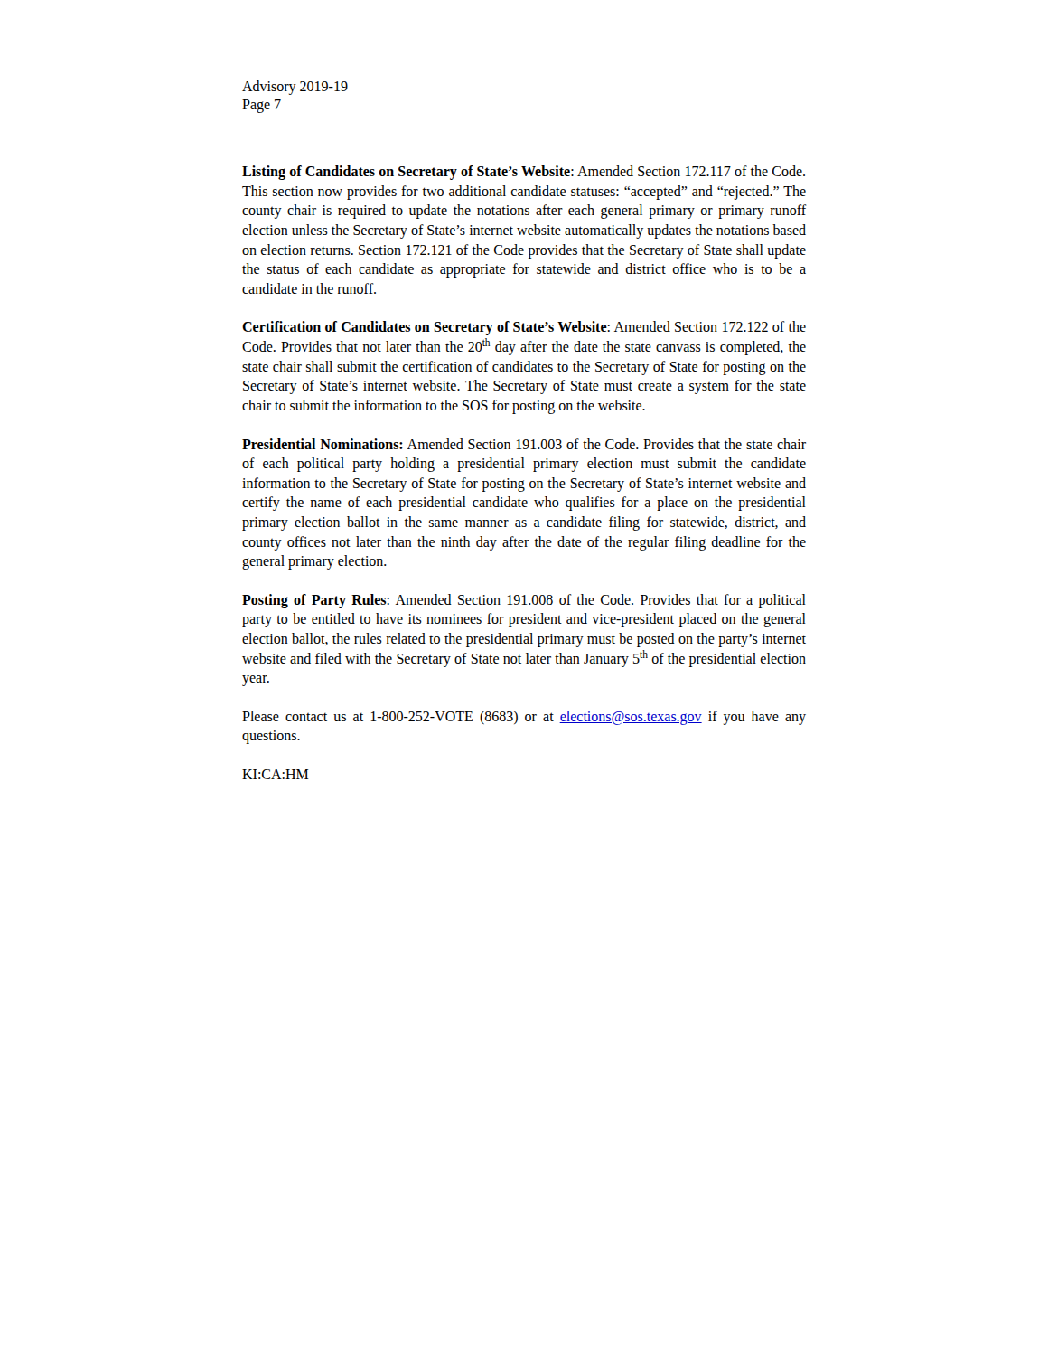Advisory 2019-19
Page 7
Listing of Candidates on Secretary of State’s Website: Amended Section 172.117 of the Code. This section now provides for two additional candidate statuses: “accepted” and “rejected.” The county chair is required to update the notations after each general primary or primary runoff election unless the Secretary of State’s internet website automatically updates the notations based on election returns. Section 172.121 of the Code provides that the Secretary of State shall update the status of each candidate as appropriate for statewide and district office who is to be a candidate in the runoff.
Certification of Candidates on Secretary of State’s Website: Amended Section 172.122 of the Code. Provides that not later than the 20th day after the date the state canvass is completed, the state chair shall submit the certification of candidates to the Secretary of State for posting on the Secretary of State’s internet website. The Secretary of State must create a system for the state chair to submit the information to the SOS for posting on the website.
Presidential Nominations: Amended Section 191.003 of the Code. Provides that the state chair of each political party holding a presidential primary election must submit the candidate information to the Secretary of State for posting on the Secretary of State’s internet website and certify the name of each presidential candidate who qualifies for a place on the presidential primary election ballot in the same manner as a candidate filing for statewide, district, and county offices not later than the ninth day after the date of the regular filing deadline for the general primary election.
Posting of Party Rules: Amended Section 191.008 of the Code. Provides that for a political party to be entitled to have its nominees for president and vice-president placed on the general election ballot, the rules related to the presidential primary must be posted on the party’s internet website and filed with the Secretary of State not later than January 5th of the presidential election year.
Please contact us at 1-800-252-VOTE (8683) or at elections@sos.texas.gov if you have any questions.
KI:CA:HM